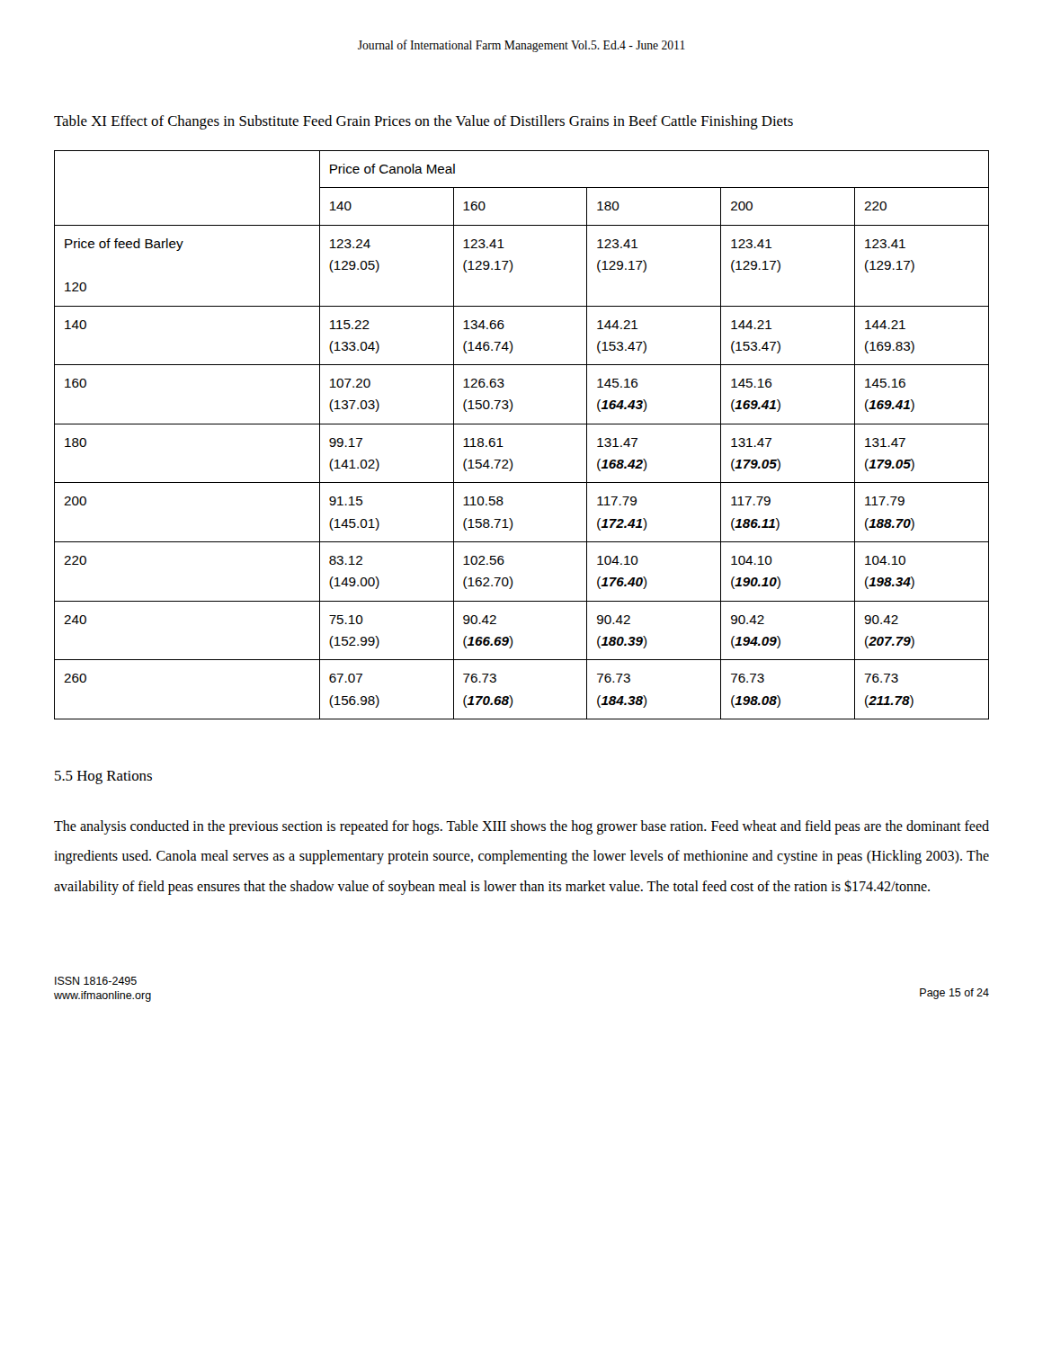Journal of International Farm Management Vol.5. Ed.4 - June 2011
Table XI Effect of Changes in Substitute Feed Grain Prices on the Value of Distillers Grains in Beef Cattle Finishing Diets
| | Price of Canola Meal |
| 140 | 160 | 180 | 200 | 220 |
| Price of feed Barley 120 | 123.24 (129.05) | 123.41 (129.17) | 123.41 (129.17) | 123.41 (129.17) | 123.41 (129.17) |
| 140 | 115.22 (133.04) | 134.66 (146.74) | 144.21 (153.47) | 144.21 (153.47) | 144.21 (169.83) |
| 160 | 107.20 (137.03) | 126.63 (150.73) | 145.16 ( 164.43 ) | 145.16 ( 169.41 ) | 145.16 ( 169.41 ) |
| 180 | 99.17 (141.02) | 118.61 (154.72) | 131.47 ( 168.42 ) | 131.47 ( 179.05 ) | 131.47 ( 179.05 ) |
| 200 | 91.15 (145.01) | 110.58 (158.71) | 117.79 ( 172.41 ) | 117.79 ( 186.11 ) | 117.79 ( 188.70 ) |
| 220 | 83.12 (149.00) | 102.56 (162.70) | 104.10 ( 176.40 ) | 104.10 ( 190.10 ) | 104.10 ( 198.34 ) |
| 240 | 75.10 (152.99) | 90.42 ( 166.69 ) | 90.42 ( 180.39 ) | 90.42 ( 194.09 ) | 90.42 ( 207.79 ) |
| 260 | 67.07 (156.98) | 76.73 ( 170.68 ) | 76.73 ( 184.38 ) | 76.73 ( 198.08 ) | 76.73 ( 211.78 ) |
5.5 Hog Rations
The analysis conducted in the previous section is repeated for hogs. Table XIII shows the hog grower base ration. Feed wheat and field peas are the dominant feed ingredients used. Canola meal serves as a supplementary protein source, complementing the lower levels of methionine and cystine in peas (Hickling 2003). The availability of field peas ensures that the shadow value of soybean meal is lower than its market value. The total feed cost of the ration is $174.42/tonne.
ISSN 1816-2495
www.ifmaonline.org
Page 15 of 24